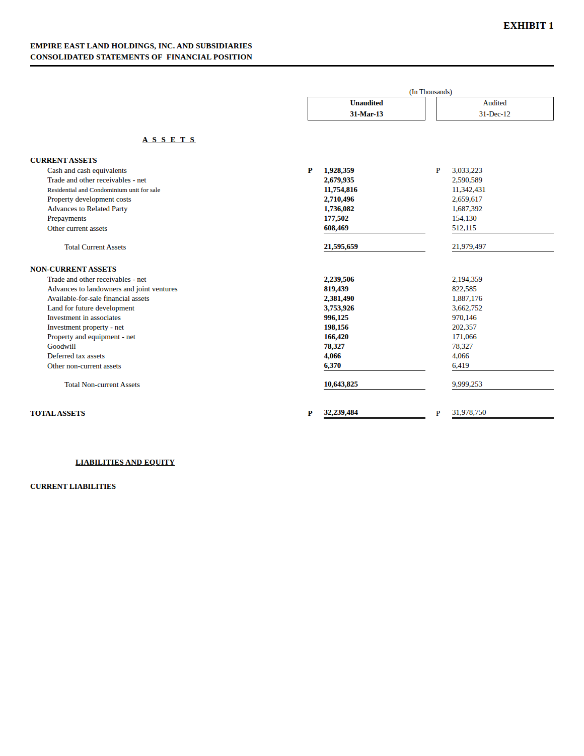EXHIBIT 1
EMPIRE EAST LAND HOLDINGS, INC. AND SUBSIDIARIES
CONSOLIDATED STATEMENTS OF FINANCIAL POSITION
| | (In Thousands) |
| | Unaudited 31-Mar-13 | | Audited 31-Dec-12 |
| A S S E T S | |
| CURRENT ASSETS | |
| Cash and cash equivalents | P | 1,928,359 | | P | 3,033,223 |
| Trade and other receivables - net | | 2,679,935 | | | 2,590,589 |
| Residential and Condominium unit for sale | | 11,754,816 | | | 11,342,431 |
| Property development costs | | 2,710,496 | | | 2,659,617 |
| Advances to Related Party | | 1,736,082 | | | 1,687,392 |
| Prepayments | | 177,502 | | | 154,130 |
| Other current assets | | 608,469 | | | 512,115 |
| Total Current Assets | | 21,595,659 | | | 21,979,497 |
| NON-CURRENT ASSETS | |
| Trade and other receivables - net | | 2,239,506 | | | 2,194,359 |
| Advances to landowners and joint ventures | | 819,439 | | | 822,585 |
| Available-for-sale financial assets | | 2,381,490 | | | 1,887,176 |
| Land for future development | | 3,753,926 | | | 3,662,752 |
| Investment in associates | | 996,125 | | | 970,146 |
| Investment property - net | | 198,156 | | | 202,357 |
| Property and equipment - net | | 166,420 | | | 171,066 |
| Goodwill | | 78,327 | | | 78,327 |
| Deferred tax assets | | 4,066 | | | 4,066 |
| Other non-current assets | | 6,370 | | | 6,419 |
| Total Non-current Assets | | 10,643,825 | | | 9,999,253 |
| TOTAL ASSETS | P | 32,239,484 | | P | 31,978,750 |
| LIABILITIES AND EQUITY | |
| CURRENT LIABILITIES | |